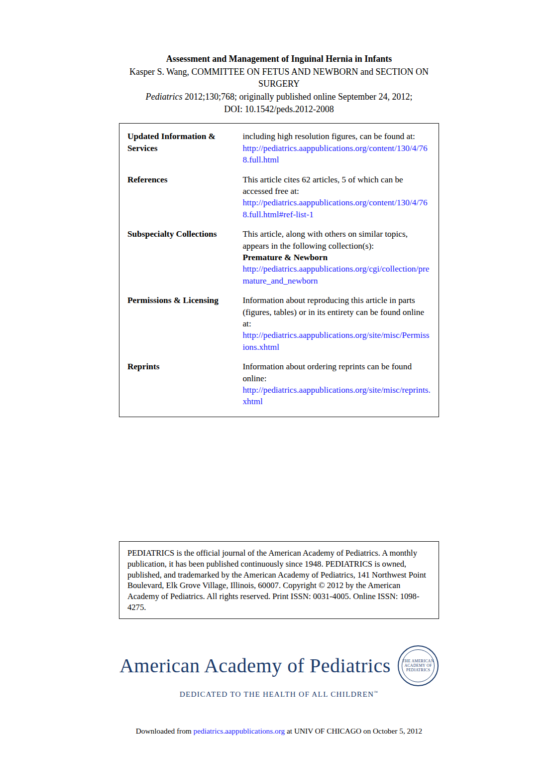Assessment and Management of Inguinal Hernia in Infants
Kasper S. Wang, COMMITTEE ON FETUS AND NEWBORN and SECTION ON
SURGERY
Pediatrics 2012;130;768; originally published online September 24, 2012;
DOI: 10.1542/peds.2012-2008
| Updated Information & Services | including high resolution figures, can be found at: http://pediatrics.aappublications.org/content/130/4/768.full.html |
| References | This article cites 62 articles, 5 of which can be accessed free at: http://pediatrics.aappublications.org/content/130/4/768.full.html#ref-list-1 |
| Subspecialty Collections | This article, along with others on similar topics, appears in the following collection(s): Premature & Newborn http://pediatrics.aappublications.org/cgi/collection/premature_and_newborn |
| Permissions & Licensing | Information about reproducing this article in parts (figures, tables) or in its entirety can be found online at: http://pediatrics.aappublications.org/site/misc/Permissions.xhtml |
| Reprints | Information about ordering reprints can be found online: http://pediatrics.aappublications.org/site/misc/reprints.xhtml |
PEDIATRICS is the official journal of the American Academy of Pediatrics. A monthly publication, it has been published continuously since 1948. PEDIATRICS is owned, published, and trademarked by the American Academy of Pediatrics, 141 Northwest Point Boulevard, Elk Grove Village, Illinois, 60007. Copyright © 2012 by the American Academy of Pediatrics. All rights reserved. Print ISSN: 0031-4005. Online ISSN: 1098-4275.
American Academy of Pediatrics THE AMERICAN
ACADEMY OF
PEDIATRICS
DEDICATED TO THE HEALTH OF ALL CHILDREN™
Downloaded from pediatrics.aappublications.org at UNIV OF CHICAGO on October 5, 2012